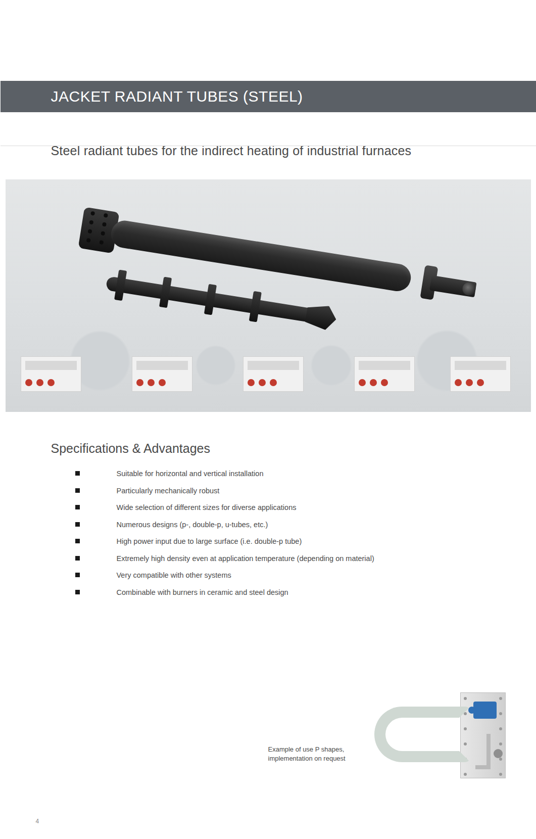JACKET RADIANT TUBES (STEEL)
Steel radiant tubes for the indirect heating of industrial furnaces
Specifications & Advantages
Suitable for horizontal and vertical installation
Particularly mechanically robust
Wide selection of different sizes for diverse applications
Numerous designs (p-, double-p, u-tubes, etc.)
High power input due to large surface (i.e. double-p tube)
Extremely high density even at application temperature (depending on material)
Very compatible with other systems
Combinable with burners in ceramic and steel design
Example of use P shapes,
implementation on request
4